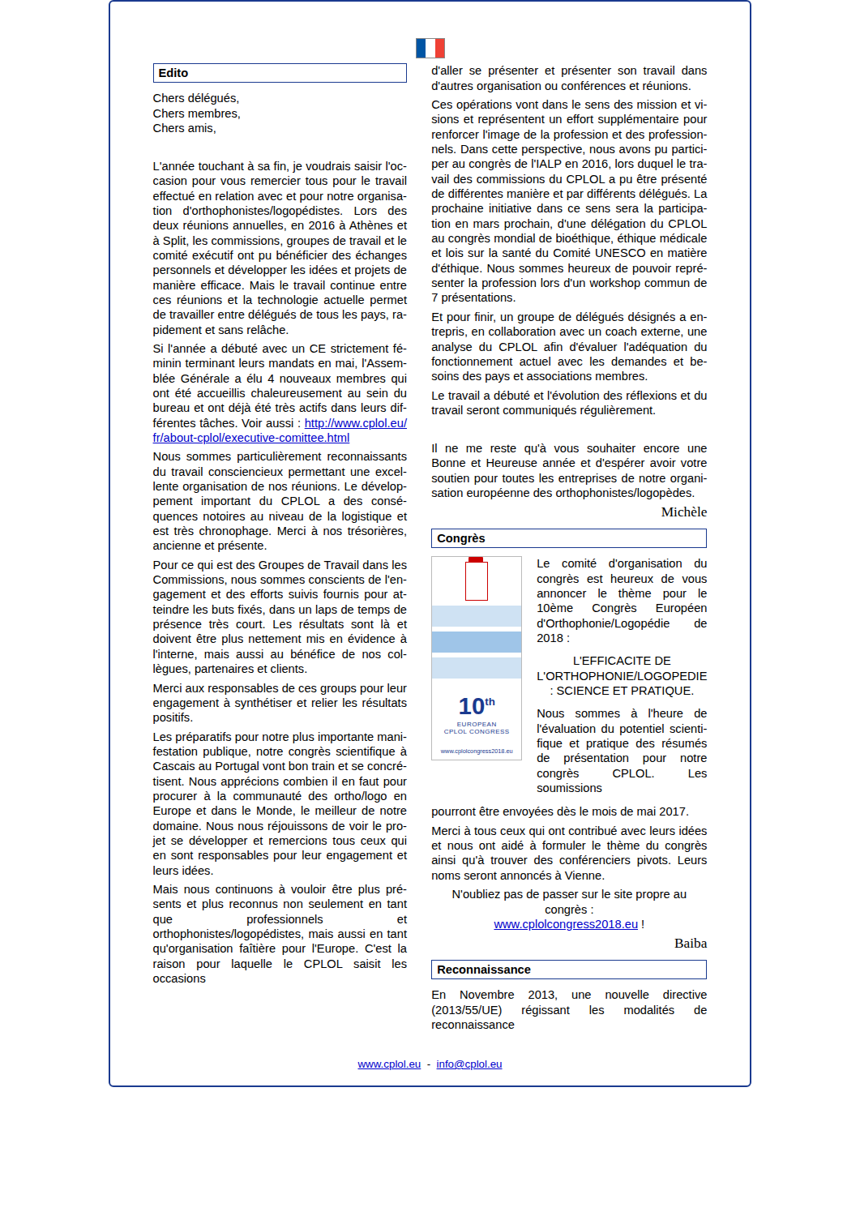Edito
Chers délégués,
Chers membres,
Chers amis,
L'année touchant à sa fin, je voudrais saisir l'occasion pour vous remercier tous pour le travail effectué en relation avec et pour notre organisation d'orthophonistes/logopédistes. Lors des deux réunions annuelles, en 2016 à Athènes et à Split, les commissions, groupes de travail et le comité exécutif ont pu bénéficier des échanges personnels et développer les idées et projets de manière efficace. Mais le travail continue entre ces réunions et la technologie actuelle permet de travailler entre délégués de tous les pays, rapidement et sans relâche.
Si l'année a débuté avec un CE strictement féminin terminant leurs mandats en mai, l'Assemblée Générale a élu 4 nouveaux membres qui ont été accueillis chaleureusement au sein du bureau et ont déjà été très actifs dans leurs différentes tâches. Voir aussi : http://www.cplol.eu/fr/about-cplol/executive-comittee.html
Nous sommes particulièrement reconnaissants du travail consciencieux permettant une excellente organisation de nos réunions. Le développement important du CPLOL a des conséquences notoires au niveau de la logistique et est très chronophage. Merci à nos trésorières, ancienne et présente.
Pour ce qui est des Groupes de Travail dans les Commissions, nous sommes conscients de l'engagement et des efforts suivis fournis pour atteindre les buts fixés, dans un laps de temps de présence très court. Les résultats sont là et doivent être plus nettement mis en évidence à l'interne, mais aussi au bénéfice de nos collègues, partenaires et clients.
Merci aux responsables de ces groups pour leur engagement à synthétiser et relier les résultats positifs.
Les préparatifs pour notre plus importante manifestation publique, notre congrès scientifique à Cascais au Portugal vont bon train et se concrétisent. Nous apprécions combien il en faut pour procurer à la communauté des ortho/logo en Europe et dans le Monde, le meilleur de notre domaine. Nous nous réjouissons de voir le projet se développer et remercions tous ceux qui en sont responsables pour leur engagement et leurs idées.
Mais nous continuons à vouloir être plus présents et plus reconnus non seulement en tant que professionnels et orthophonistes/logopédistes, mais aussi en tant qu'organisation faîtière pour l'Europe. C'est la raison pour laquelle le CPLOL saisit les occasions
d'aller se présenter et présenter son travail dans d'autres organisation ou conférences et réunions.
Ces opérations vont dans le sens des mission et visions et représentent un effort supplémentaire pour renforcer l'image de la profession et des professionnels. Dans cette perspective, nous avons pu participer au congrès de l'IALP en 2016, lors duquel le travail des commissions du CPLOL a pu être présenté de différentes manière et par différents délégués. La prochaine initiative dans ce sens sera la participation en mars prochain, d'une délégation du CPLOL au congrès mondial de bioéthique, éthique médicale et lois sur la santé du Comité UNESCO en matière d'éthique. Nous sommes heureux de pouvoir représenter la profession lors d'un workshop commun de 7 présentations.
Et pour finir, un groupe de délégués désignés a entrepris, en collaboration avec un coach externe, une analyse du CPLOL afin d'évaluer l'adéquation du fonctionnement actuel avec les demandes et besoins des pays et associations membres.
Le travail a débuté et l'évolution des réflexions et du travail seront communiqués régulièrement.
Il ne me reste qu'à vous souhaiter encore une Bonne et Heureuse année et d'espérer avoir votre soutien pour toutes les entreprises de notre organisation européenne des orthophonistes/logopèdes.
Michèle
Congrès
10th
EUROPEAN
CPLOL CONGRESS
www.cplolcongress2018.eu
Le comité d'organisation du congrès est heureux de vous annoncer le thème pour le 10ème Congrès Européen d'Orthophonie/Logopédie de 2018 :
L'EFFICACITE DE
L'ORTHOPHONIE/LOGOPEDIE : SCIENCE ET PRATIQUE.
Nous sommes à l'heure de l'évaluation du potentiel scientifique et pratique des résumés de présentation pour notre congrès CPLOL. Les soumissions
pourront être envoyées dès le mois de mai 2017.
Merci à tous ceux qui ont contribué avec leurs idées et nous ont aidé à formuler le thème du congrès ainsi qu'à trouver des conférenciers pivots. Leurs noms seront annoncés à Vienne.
N'oubliez pas de passer sur le site propre au congrès :
www.cplolcongress2018.eu !
Baiba
Reconnaissance
En Novembre 2013, une nouvelle directive (2013/55/UE) régissant les modalités de reconnaissance
www.cplol.eu - info@cplol.eu